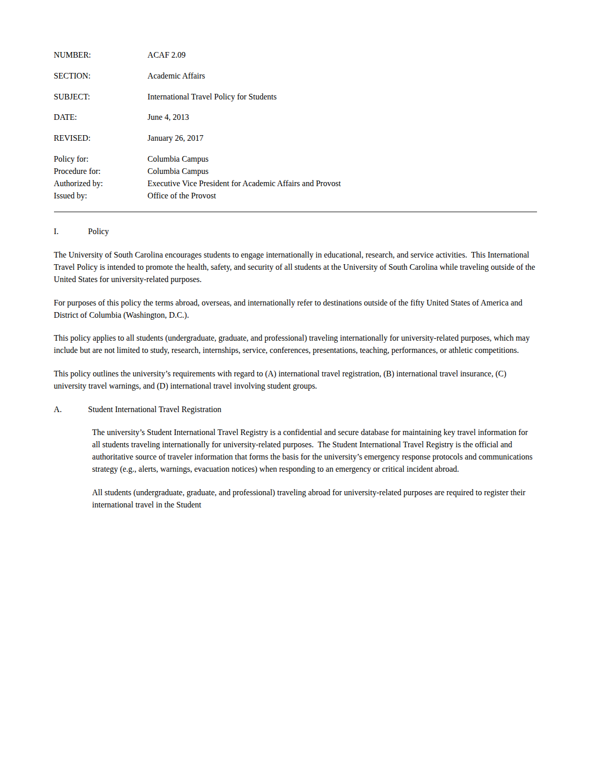| NUMBER: | ACAF 2.09 |
| SECTION: | Academic Affairs |
| SUBJECT: | International Travel Policy for Students |
| DATE: | June 4, 2013 |
| REVISED: | January 26, 2017 |
| Policy for: | Columbia Campus |
| Procedure for: | Columbia Campus |
| Authorized by: | Executive Vice President for Academic Affairs and Provost |
| Issued by: | Office of the Provost |
I. Policy
The University of South Carolina encourages students to engage internationally in educational, research, and service activities. This International Travel Policy is intended to promote the health, safety, and security of all students at the University of South Carolina while traveling outside of the United States for university-related purposes.
For purposes of this policy the terms abroad, overseas, and internationally refer to destinations outside of the fifty United States of America and District of Columbia (Washington, D.C.).
This policy applies to all students (undergraduate, graduate, and professional) traveling internationally for university-related purposes, which may include but are not limited to study, research, internships, service, conferences, presentations, teaching, performances, or athletic competitions.
This policy outlines the university’s requirements with regard to (A) international travel registration, (B) international travel insurance, (C) university travel warnings, and (D) international travel involving student groups.
A. Student International Travel Registration
The university’s Student International Travel Registry is a confidential and secure database for maintaining key travel information for all students traveling internationally for university-related purposes. The Student International Travel Registry is the official and authoritative source of traveler information that forms the basis for the university’s emergency response protocols and communications strategy (e.g., alerts, warnings, evacuation notices) when responding to an emergency or critical incident abroad.
All students (undergraduate, graduate, and professional) traveling abroad for university-related purposes are required to register their international travel in the Student